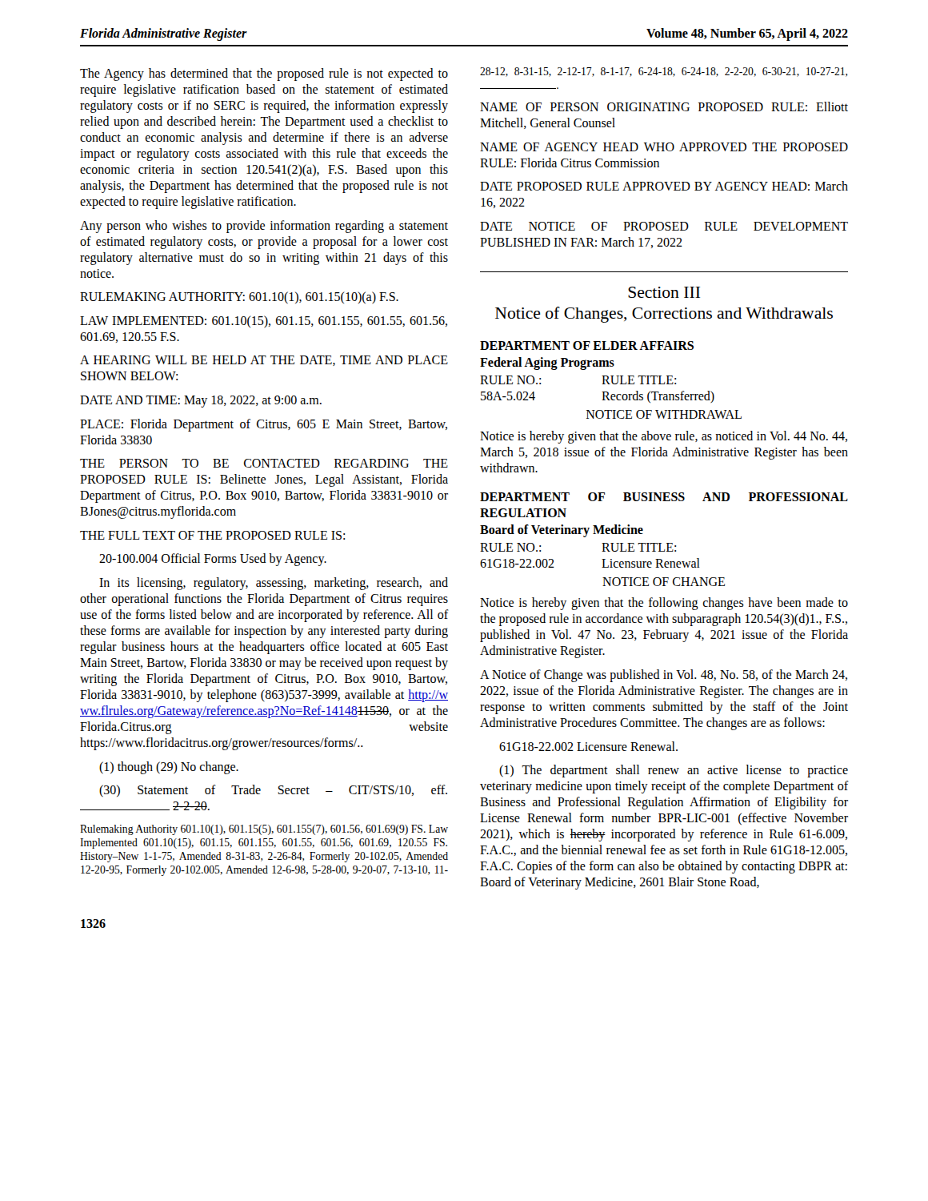Florida Administrative Register Volume 48, Number 65, April 4, 2022
The Agency has determined that the proposed rule is not expected to require legislative ratification based on the statement of estimated regulatory costs or if no SERC is required, the information expressly relied upon and described herein: The Department used a checklist to conduct an economic analysis and determine if there is an adverse impact or regulatory costs associated with this rule that exceeds the economic criteria in section 120.541(2)(a), F.S. Based upon this analysis, the Department has determined that the proposed rule is not expected to require legislative ratification.
Any person who wishes to provide information regarding a statement of estimated regulatory costs, or provide a proposal for a lower cost regulatory alternative must do so in writing within 21 days of this notice.
RULEMAKING AUTHORITY: 601.10(1), 601.15(10)(a) F.S.
LAW IMPLEMENTED: 601.10(15), 601.15, 601.155, 601.55, 601.56, 601.69, 120.55 F.S.
A HEARING WILL BE HELD AT THE DATE, TIME AND PLACE SHOWN BELOW:
DATE AND TIME: May 18, 2022, at 9:00 a.m.
PLACE: Florida Department of Citrus, 605 E Main Street, Bartow, Florida 33830
THE PERSON TO BE CONTACTED REGARDING THE PROPOSED RULE IS: Belinette Jones, Legal Assistant, Florida Department of Citrus, P.O. Box 9010, Bartow, Florida 33831-9010 or BJones@citrus.myflorida.com
THE FULL TEXT OF THE PROPOSED RULE IS:
20-100.004 Official Forms Used by Agency.
In its licensing, regulatory, assessing, marketing, research, and other operational functions the Florida Department of Citrus requires use of the forms listed below and are incorporated by reference. All of these forms are available for inspection by any interested party during regular business hours at the headquarters office located at 605 East Main Street, Bartow, Florida 33830 or may be received upon request by writing the Florida Department of Citrus, P.O. Box 9010, Bartow, Florida 33831-9010, by telephone (863)537-3999, available at http://www.flrules.org/Gateway/reference.asp?No=Ref-1414811530, or at the Florida.Citrus.org website https://www.floridacitrus.org/grower/resources/forms/..
(1) though (29) No change.
(30) Statement of Trade Secret – CIT/STS/10, eff. 2-2-20.
Rulemaking Authority 601.10(1), 601.15(5), 601.155(7), 601.56, 601.69(9) FS. Law Implemented 601.10(15), 601.15, 601.155, 601.55, 601.56, 601.69, 120.55 FS. History–New 1-1-75, Amended 8-31-83, 2-26-84, Formerly 20-102.05, Amended 12-20-95, Formerly 20-102.005, Amended 12-6-98, 5-28-00, 9-20-07, 7-13-10, 11-28-12, 8-31-15, 2-12-17, 8-1-17, 6-24-18, 6-24-18, 2-2-20, 6-30-21, 10-27-21, .
NAME OF PERSON ORIGINATING PROPOSED RULE: Elliott Mitchell, General Counsel
NAME OF AGENCY HEAD WHO APPROVED THE PROPOSED RULE: Florida Citrus Commission
DATE PROPOSED RULE APPROVED BY AGENCY HEAD: March 16, 2022
DATE NOTICE OF PROPOSED RULE DEVELOPMENT PUBLISHED IN FAR: March 17, 2022
Section III
Notice of Changes, Corrections and Withdrawals
Department of Elder Affairs
Federal Aging Programs
RULE NO.: RULE TITLE:
58A-5.024 Records (Transferred)
NOTICE OF WITHDRAWAL
Notice is hereby given that the above rule, as noticed in Vol. 44 No. 44, March 5, 2018 issue of the Florida Administrative Register has been withdrawn.
Department of Business and Professional Regulation
Board of Veterinary Medicine
RULE NO.: RULE TITLE:
61G18-22.002 Licensure Renewal
NOTICE OF CHANGE
Notice is hereby given that the following changes have been made to the proposed rule in accordance with subparagraph 120.54(3)(d)1., F.S., published in Vol. 47 No. 23, February 4, 2021 issue of the Florida Administrative Register.
A Notice of Change was published in Vol. 48, No. 58, of the March 24, 2022, issue of the Florida Administrative Register. The changes are in response to written comments submitted by the staff of the Joint Administrative Procedures Committee. The changes are as follows:
61G18-22.002 Licensure Renewal.
(1) The department shall renew an active license to practice veterinary medicine upon timely receipt of the complete Department of Business and Professional Regulation Affirmation of Eligibility for License Renewal form number BPR-LIC-001 (effective November 2021), which is hereby incorporated by reference in Rule 61-6.009, F.A.C., and the biennial renewal fee as set forth in Rule 61G18-12.005, F.A.C. Copies of the form can also be obtained by contacting DBPR at: Board of Veterinary Medicine, 2601 Blair Stone Road,
1326